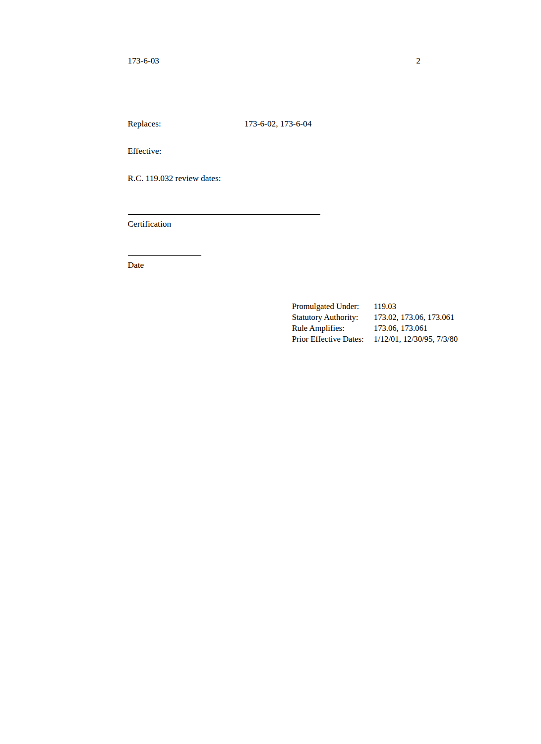173-6-03 2
Replaces: 173-6-02, 173-6-04
Effective:
R.C. 119.032 review dates:
Certification
Date
Promulgated Under: 119.03
Statutory Authority: 173.02, 173.06, 173.061
Rule Amplifies: 173.06, 173.061
Prior Effective Dates: 1/12/01, 12/30/95, 7/3/80